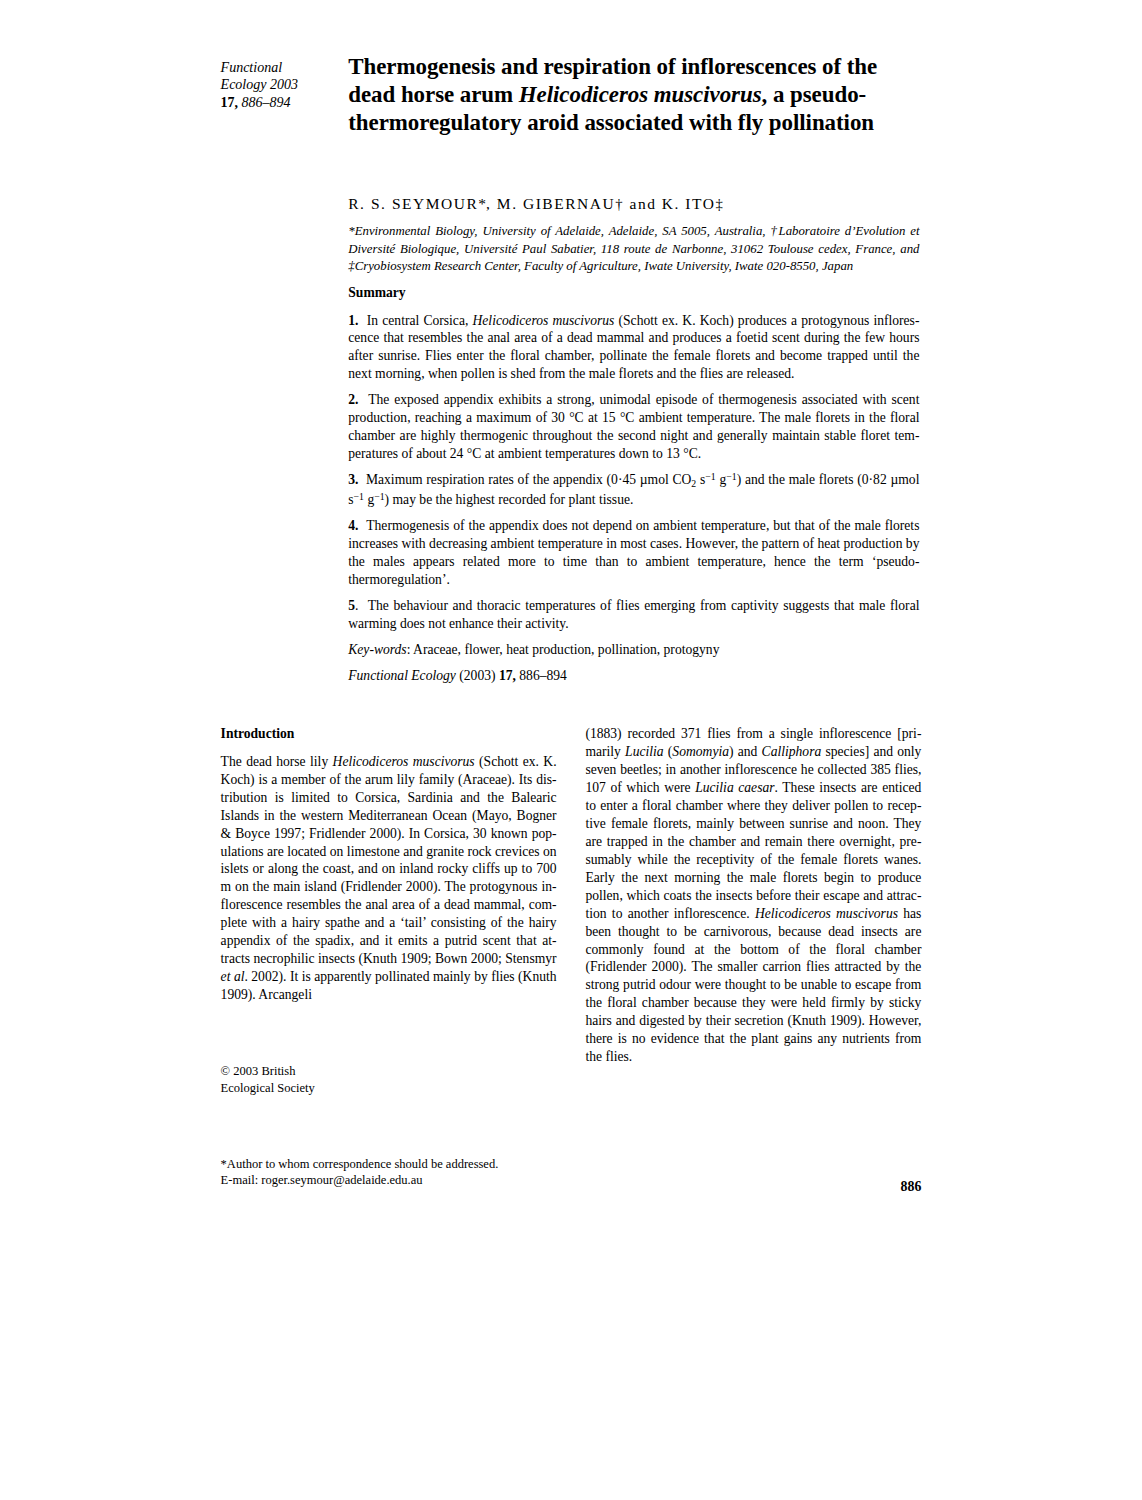Functional
Ecology 2003
17, 886–894
Thermogenesis and respiration of inflorescences of the dead horse arum Helicodiceros muscivorus, a pseudo-thermoregulatory aroid associated with fly pollination
R. S. SEYMOUR*, M. GIBERNAU† and K. ITO‡
*Environmental Biology, University of Adelaide, Adelaide, SA 5005, Australia, †Laboratoire d’Evolution et Diversité Biologique, Université Paul Sabatier, 118 route de Narbonne, 31062 Toulouse cedex, France, and ‡Cryobiosystem Research Center, Faculty of Agriculture, Iwate University, Iwate 020-8550, Japan
Summary
1. In central Corsica, Helicodiceros muscivorus (Schott ex. K. Koch) produces a protogynous inflorescence that resembles the anal area of a dead mammal and produces a foetid scent during the few hours after sunrise. Flies enter the floral chamber, pollinate the female florets and become trapped until the next morning, when pollen is shed from the male florets and the flies are released.
2. The exposed appendix exhibits a strong, unimodal episode of thermogenesis associated with scent production, reaching a maximum of 30 °C at 15 °C ambient temperature. The male florets in the floral chamber are highly thermogenic throughout the second night and generally maintain stable floret temperatures of about 24 °C at ambient temperatures down to 13 °C.
3. Maximum respiration rates of the appendix (0·45 µmol CO2 s−1 g−1) and the male florets (0·82 µmol s−1 g−1) may be the highest recorded for plant tissue.
4. Thermogenesis of the appendix does not depend on ambient temperature, but that of the male florets increases with decreasing ambient temperature in most cases. However, the pattern of heat production by the males appears related more to time than to ambient temperature, hence the term ‘pseudo-thermoregulation’.
5. The behaviour and thoracic temperatures of flies emerging from captivity suggests that male floral warming does not enhance their activity.
Key-words: Araceae, flower, heat production, pollination, protogyny
Functional Ecology (2003) 17, 886–894
Introduction
The dead horse lily Helicodiceros muscivorus (Schott ex. K. Koch) is a member of the arum lily family (Araceae). Its distribution is limited to Corsica, Sardinia and the Balearic Islands in the western Mediterranean Ocean (Mayo, Bogner & Boyce 1997; Fridlender 2000). In Corsica, 30 known populations are located on limestone and granite rock crevices on islets or along the coast, and on inland rocky cliffs up to 700 m on the main island (Fridlender 2000). The protogynous inflorescence resembles the anal area of a dead mammal, complete with a hairy spathe and a ‘tail’ consisting of the hairy appendix of the spadix, and it emits a putrid scent that attracts necrophilic insects (Knuth 1909; Bown 2000; Stensmyr et al. 2002). It is apparently pollinated mainly by flies (Knuth 1909). Arcangeli
© 2003 British
Ecological Society
(1883) recorded 371 flies from a single inflorescence [primarily Lucilia (Somomyia) and Calliphora species] and only seven beetles; in another inflorescence he collected 385 flies, 107 of which were Lucilia caesar. These insects are enticed to enter a floral chamber where they deliver pollen to receptive female florets, mainly between sunrise and noon. They are trapped in the chamber and remain there overnight, presumably while the receptivity of the female florets wanes. Early the next morning the male florets begin to produce pollen, which coats the insects before their escape and attraction to another inflorescence. Helicodiceros muscivorus has been thought to be carnivorous, because dead insects are commonly found at the bottom of the floral chamber (Fridlender 2000). The smaller carrion flies attracted by the strong putrid odour were thought to be unable to escape from the floral chamber because they were held firmly by sticky hairs and digested by their secretion (Knuth 1909). However, there is no evidence that the plant gains any nutrients from the flies.
*Author to whom correspondence should be addressed.
E-mail: roger.seymour@adelaide.edu.au
886